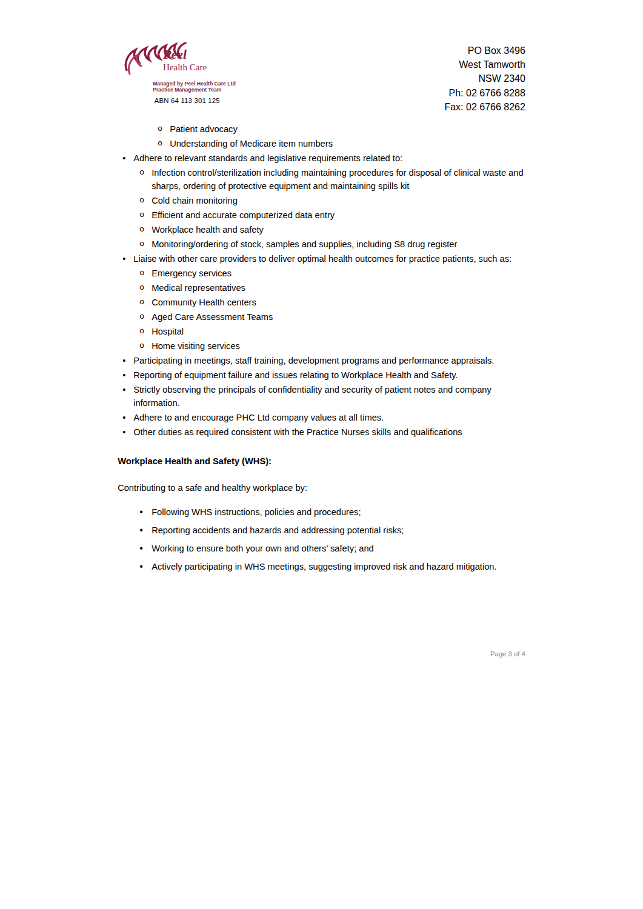Peel Health Care
Managed by Peel Health Care Ltd
Practice Management Team
ABN 64 113 301 125
PO Box 3496
West Tamworth
NSW 2340
Ph: 02 6766 8288
Fax: 02 6766 8262
Patient advocacy
Understanding of Medicare item numbers
Adhere to relevant standards and legislative requirements related to:
Infection control/sterilization including maintaining procedures for disposal of clinical waste and sharps, ordering of protective equipment and maintaining spills kit
Cold chain monitoring
Efficient and accurate computerized data entry
Workplace health and safety
Monitoring/ordering of stock, samples and supplies, including S8 drug register
Liaise with other care providers to deliver optimal health outcomes for practice patients, such as:
Emergency services
Medical representatives
Community Health centers
Aged Care Assessment Teams
Hospital
Home visiting services
Participating in meetings, staff training, development programs and performance appraisals.
Reporting of equipment failure and issues relating to Workplace Health and Safety.
Strictly observing the principals of confidentiality and security of patient notes and company information.
Adhere to and encourage PHC Ltd company values at all times.
Other duties as required consistent with the Practice Nurses skills and qualifications
Workplace Health and Safety (WHS):
Contributing to a safe and healthy workplace by:
Following WHS instructions, policies and procedures;
Reporting accidents and hazards and addressing potential risks;
Working to ensure both your own and others’ safety; and
Actively participating in WHS meetings, suggesting improved risk and hazard mitigation.
Page 3 of 4